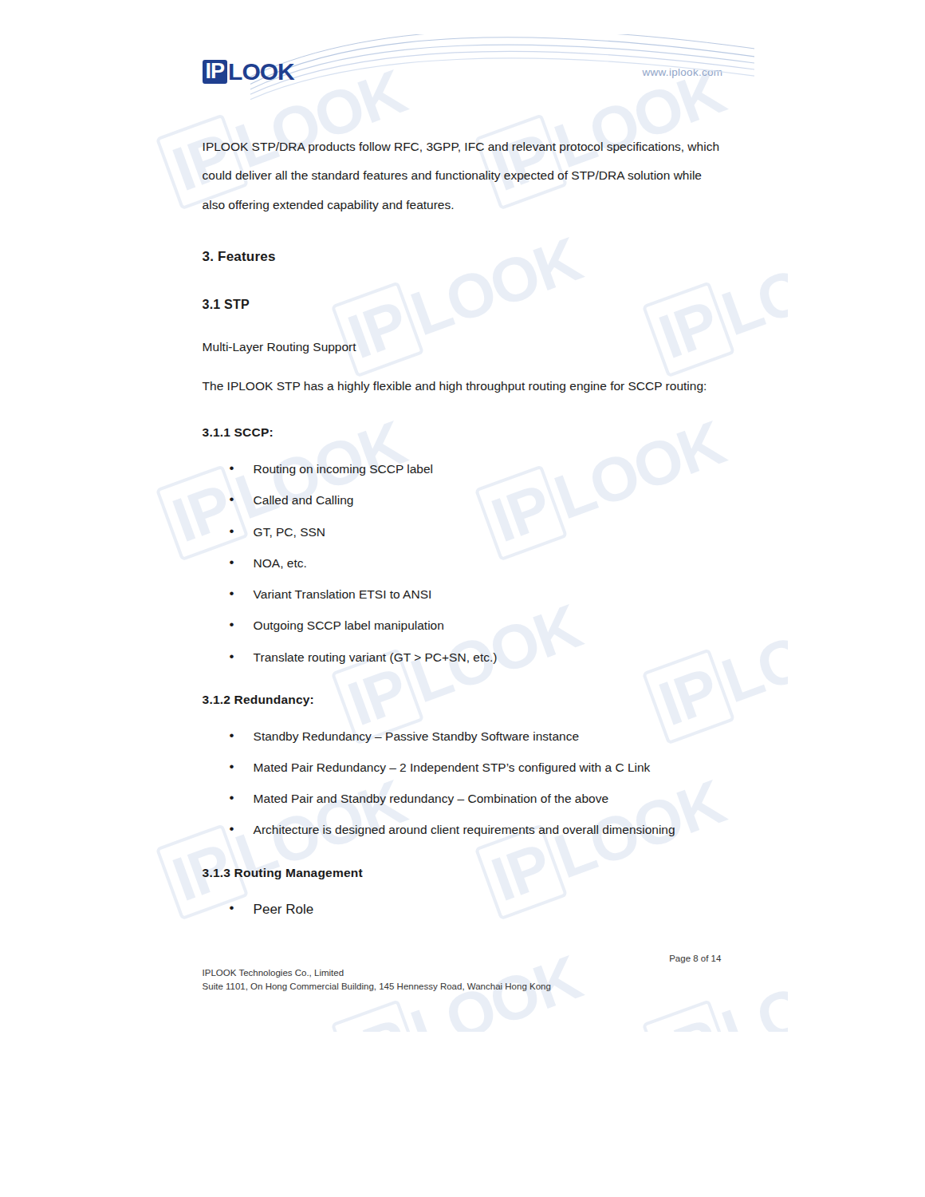IPLOOK
IPLOOK
IPLOOK
IPLOOK
IPLOOK
IPLOOK
IPLOOK
IPLOOK
IPLOOK
IPLOOK
IPLOOK
IPLOOK
IP LOOK
www.iplook.com
IPLOOK STP/DRA products follow RFC, 3GPP, IFC and relevant protocol specifications, which could deliver all the standard features and functionality expected of STP/DRA solution while also offering extended capability and features.
3. Features
3.1 STP
Multi-Layer Routing Support
The IPLOOK STP has a highly flexible and high throughput routing engine for SCCP routing:
3.1.1 SCCP:
Routing on incoming SCCP label
Called and Calling
GT, PC, SSN
NOA, etc.
Variant Translation ETSI to ANSI
Outgoing SCCP label manipulation
Translate routing variant (GT > PC+SN, etc.)
3.1.2 Redundancy:
Standby Redundancy – Passive Standby Software instance
Mated Pair Redundancy – 2 Independent STP’s configured with a C Link
Mated Pair and Standby redundancy – Combination of the above
Architecture is designed around client requirements and overall dimensioning
3.1.3 Routing Management
Peer Role
Page 8 of 14
IPLOOK Technologies Co., Limited
Suite 1101, On Hong Commercial Building, 145 Hennessy Road, Wanchai Hong Kong